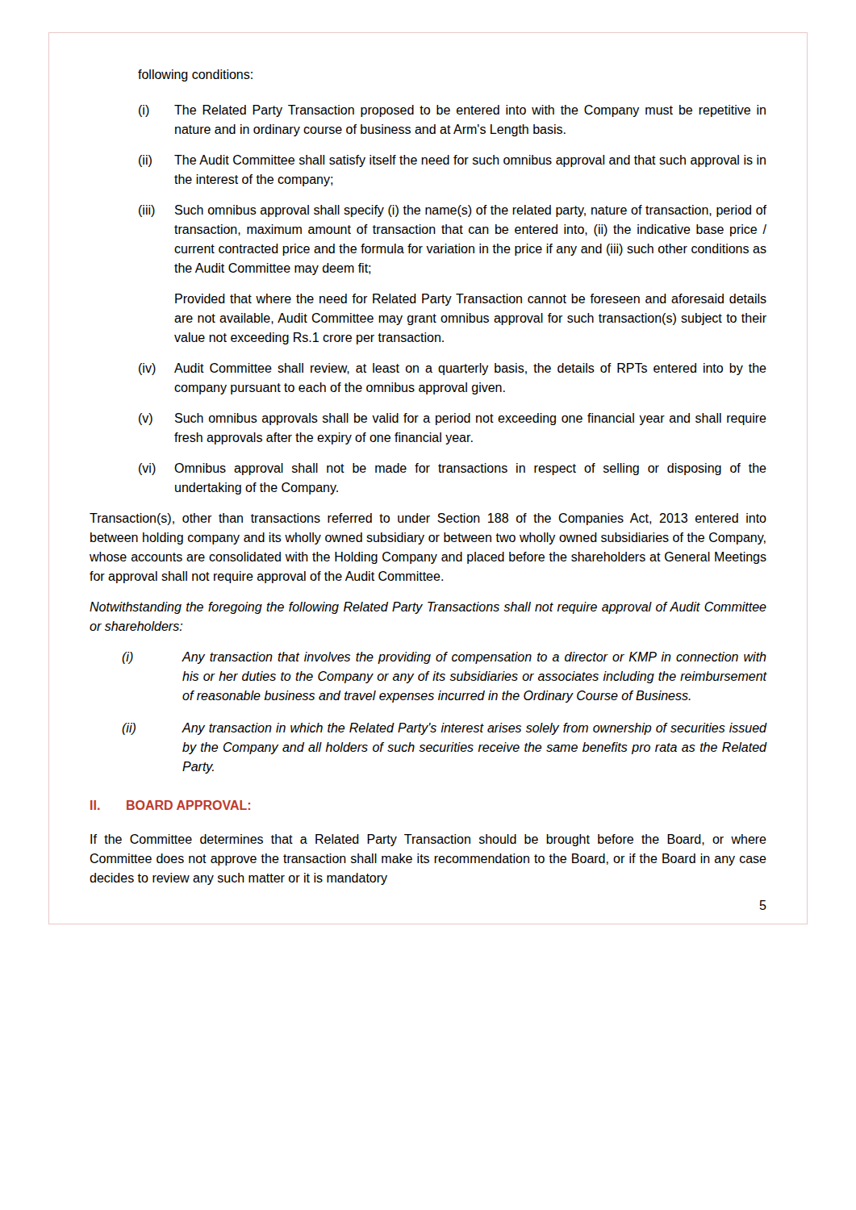following conditions:
(i)
The Related Party Transaction proposed to be entered into with the Company must be repetitive in nature and in ordinary course of business and at Arm's Length basis.
(ii)
The Audit Committee shall satisfy itself the need for such omnibus approval and that such approval is in the interest of the company;
(iii)
Such omnibus approval shall specify (i) the name(s) of the related party, nature of transaction, period of transaction, maximum amount of transaction that can be entered into, (ii) the indicative base price / current contracted price and the formula for variation in the price if any and (iii) such other conditions as the Audit Committee may deem fit;
Provided that where the need for Related Party Transaction cannot be foreseen and aforesaid details are not available, Audit Committee may grant omnibus approval for such transaction(s) subject to their value not exceeding Rs.1 crore per transaction.
(iv)
Audit Committee shall review, at least on a quarterly basis, the details of RPTs entered into by the company pursuant to each of the omnibus approval given.
(v)
Such omnibus approvals shall be valid for a period not exceeding one financial year and shall require fresh approvals after the expiry of one financial year.
(vi)
Omnibus approval shall not be made for transactions in respect of selling or disposing of the undertaking of the Company.
Transaction(s), other than transactions referred to under Section 188 of the Companies Act, 2013 entered into between holding company and its wholly owned subsidiary or between two wholly owned subsidiaries of the Company, whose accounts are consolidated with the Holding Company and placed before the shareholders at General Meetings for approval shall not require approval of the Audit Committee.
Notwithstanding the foregoing the following Related Party Transactions shall not require approval of Audit Committee or shareholders:
(i)
Any transaction that involves the providing of compensation to a director or KMP in connection with his or her duties to the Company or any of its subsidiaries or associates including the reimbursement of reasonable business and travel expenses incurred in the Ordinary Course of Business.
(ii)
Any transaction in which the Related Party's interest arises solely from ownership of securities issued by the Company and all holders of such securities receive the same benefits pro rata as the Related Party.
II. BOARD APPROVAL:
If the Committee determines that a Related Party Transaction should be brought before the Board, or where Committee does not approve the transaction shall make its recommendation to the Board, or if the Board in any case decides to review any such matter or it is mandatory
5